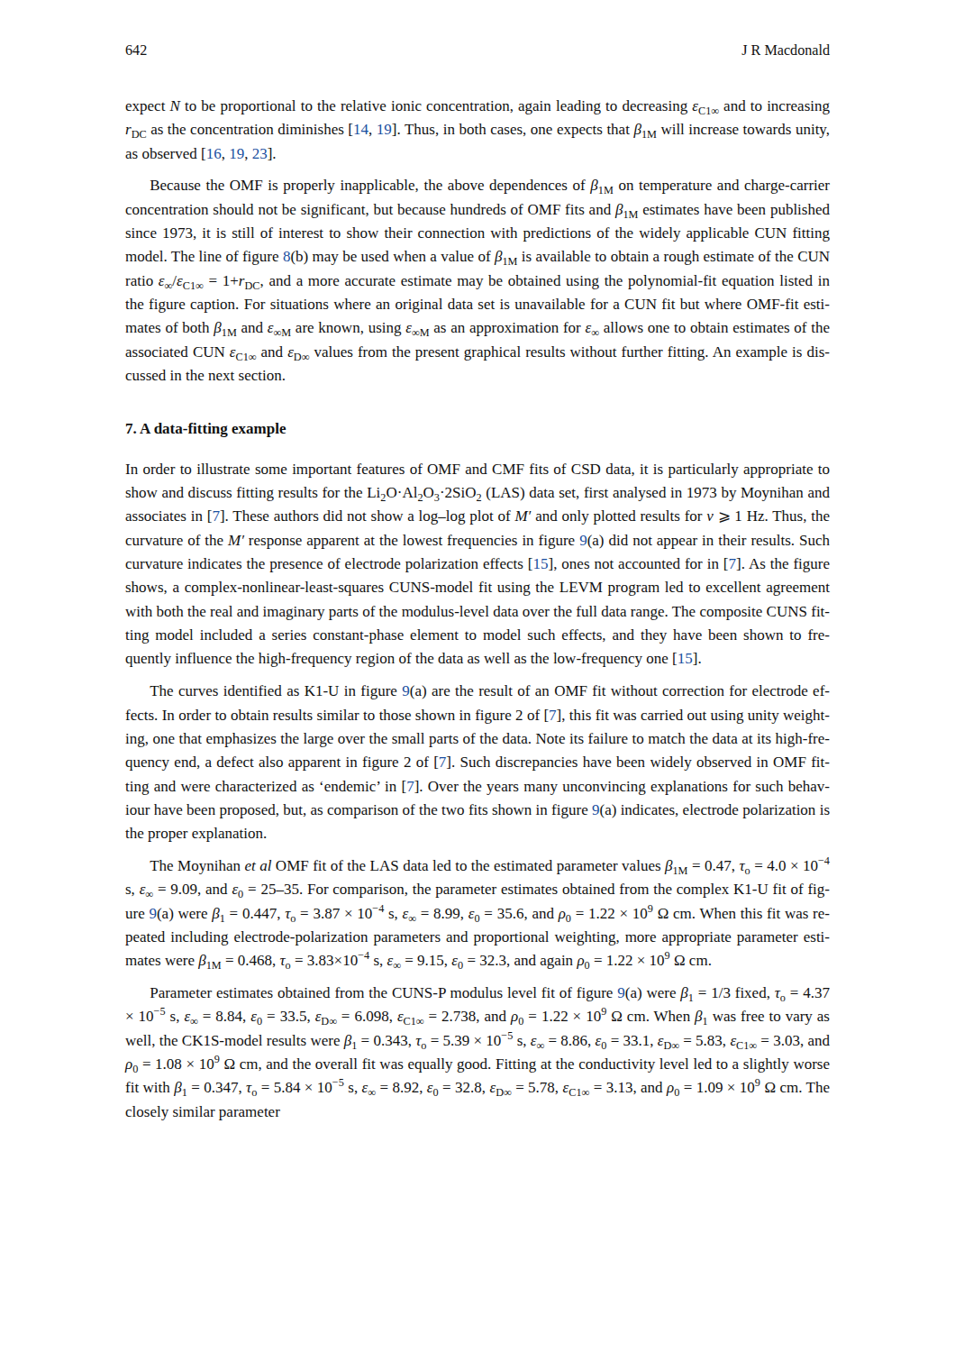642 J R Macdonald
expect N to be proportional to the relative ionic concentration, again leading to decreasing εC1∞ and to increasing rDC as the concentration diminishes [14, 19]. Thus, in both cases, one expects that β1M will increase towards unity, as observed [16, 19, 23].
Because the OMF is properly inapplicable, the above dependences of β1M on temperature and charge-carrier concentration should not be significant, but because hundreds of OMF fits and β1M estimates have been published since 1973, it is still of interest to show their connection with predictions of the widely applicable CUN fitting model. The line of figure 8(b) may be used when a value of β1M is available to obtain a rough estimate of the CUN ratio ε∞/εC1∞ = 1+rDC, and a more accurate estimate may be obtained using the polynomial-fit equation listed in the figure caption. For situations where an original data set is unavailable for a CUN fit but where OMF-fit estimates of both β1M and ε∞M are known, using ε∞M as an approximation for ε∞ allows one to obtain estimates of the associated CUN εC1∞ and εD∞ values from the present graphical results without further fitting. An example is discussed in the next section.
7. A data-fitting example
In order to illustrate some important features of OMF and CMF fits of CSD data, it is particularly appropriate to show and discuss fitting results for the Li2O·Al2O3·2SiO2 (LAS) data set, first analysed in 1973 by Moynihan and associates in [7]. These authors did not show a log–log plot of M′ and only plotted results for ν ⩾ 1 Hz. Thus, the curvature of the M′ response apparent at the lowest frequencies in figure 9(a) did not appear in their results. Such curvature indicates the presence of electrode polarization effects [15], ones not accounted for in [7]. As the figure shows, a complex-nonlinear-least-squares CUNS-model fit using the LEVM program led to excellent agreement with both the real and imaginary parts of the modulus-level data over the full data range. The composite CUNS fitting model included a series constant-phase element to model such effects, and they have been shown to frequently influence the high-frequency region of the data as well as the low-frequency one [15].
The curves identified as K1-U in figure 9(a) are the result of an OMF fit without correction for electrode effects. In order to obtain results similar to those shown in figure 2 of [7], this fit was carried out using unity weighting, one that emphasizes the large over the small parts of the data. Note its failure to match the data at its high-frequency end, a defect also apparent in figure 2 of [7]. Such discrepancies have been widely observed in OMF fitting and were characterized as ‘endemic’ in [7]. Over the years many unconvincing explanations for such behaviour have been proposed, but, as comparison of the two fits shown in figure 9(a) indicates, electrode polarization is the proper explanation.
The Moynihan et al OMF fit of the LAS data led to the estimated parameter values β1M = 0.47, τo = 4.0 × 10−4 s, ε∞ = 9.09, and ε0 = 25–35. For comparison, the parameter estimates obtained from the complex K1-U fit of figure 9(a) were β1 = 0.447, τo = 3.87 × 10−4 s, ε∞ = 8.99, ε0 = 35.6, and ρ0 = 1.22 × 109 Ω cm. When this fit was repeated including electrode-polarization parameters and proportional weighting, more appropriate parameter estimates were β1M = 0.468, τo = 3.83×10−4 s, ε∞ = 9.15, ε0 = 32.3, and again ρ0 = 1.22 × 109 Ω cm.
Parameter estimates obtained from the CUNS-P modulus level fit of figure 9(a) were β1 = 1/3 fixed, τo = 4.37 × 10−5 s, ε∞ = 8.84, ε0 = 33.5, εD∞ = 6.098, εC1∞ = 2.738, and ρ0 = 1.22 × 109 Ω cm. When β1 was free to vary as well, the CK1S-model results were β1 = 0.343, τo = 5.39 × 10−5 s, ε∞ = 8.86, ε0 = 33.1, εD∞ = 5.83, εC1∞ = 3.03, and ρ0 = 1.08 × 109 Ω cm, and the overall fit was equally good. Fitting at the conductivity level led to a slightly worse fit with β1 = 0.347, τo = 5.84 × 10−5 s, ε∞ = 8.92, ε0 = 32.8, εD∞ = 5.78, εC1∞ = 3.13, and ρ0 = 1.09 × 109 Ω cm. The closely similar parameter